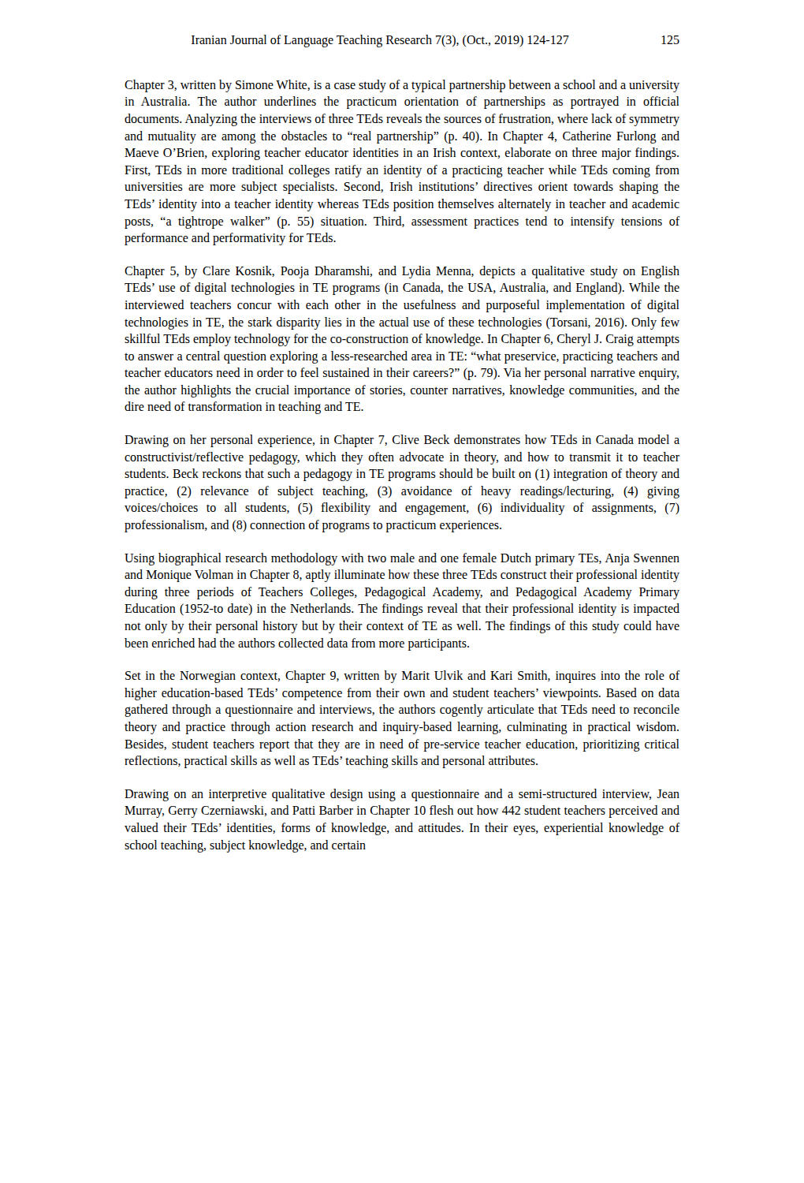Iranian Journal of Language Teaching Research 7(3), (Oct., 2019) 124-127 125
Chapter 3, written by Simone White, is a case study of a typical partnership between a school and a university in Australia. The author underlines the practicum orientation of partnerships as portrayed in official documents. Analyzing the interviews of three TEds reveals the sources of frustration, where lack of symmetry and mutuality are among the obstacles to “real partnership” (p. 40). In Chapter 4, Catherine Furlong and Maeve O’Brien, exploring teacher educator identities in an Irish context, elaborate on three major findings. First, TEds in more traditional colleges ratify an identity of a practicing teacher while TEds coming from universities are more subject specialists. Second, Irish institutions’ directives orient towards shaping the TEds’ identity into a teacher identity whereas TEds position themselves alternately in teacher and academic posts, “a tightrope walker” (p. 55) situation. Third, assessment practices tend to intensify tensions of performance and performativity for TEds.
Chapter 5, by Clare Kosnik, Pooja Dharamshi, and Lydia Menna, depicts a qualitative study on English TEds’ use of digital technologies in TE programs (in Canada, the USA, Australia, and England). While the interviewed teachers concur with each other in the usefulness and purposeful implementation of digital technologies in TE, the stark disparity lies in the actual use of these technologies (Torsani, 2016). Only few skillful TEds employ technology for the co-construction of knowledge. In Chapter 6, Cheryl J. Craig attempts to answer a central question exploring a less-researched area in TE: “what preservice, practicing teachers and teacher educators need in order to feel sustained in their careers?” (p. 79). Via her personal narrative enquiry, the author highlights the crucial importance of stories, counter narratives, knowledge communities, and the dire need of transformation in teaching and TE.
Drawing on her personal experience, in Chapter 7, Clive Beck demonstrates how TEds in Canada model a constructivist/reflective pedagogy, which they often advocate in theory, and how to transmit it to teacher students. Beck reckons that such a pedagogy in TE programs should be built on (1) integration of theory and practice, (2) relevance of subject teaching, (3) avoidance of heavy readings/lecturing, (4) giving voices/choices to all students, (5) flexibility and engagement, (6) individuality of assignments, (7) professionalism, and (8) connection of programs to practicum experiences.
Using biographical research methodology with two male and one female Dutch primary TEs, Anja Swennen and Monique Volman in Chapter 8, aptly illuminate how these three TEds construct their professional identity during three periods of Teachers Colleges, Pedagogical Academy, and Pedagogical Academy Primary Education (1952-to date) in the Netherlands. The findings reveal that their professional identity is impacted not only by their personal history but by their context of TE as well. The findings of this study could have been enriched had the authors collected data from more participants.
Set in the Norwegian context, Chapter 9, written by Marit Ulvik and Kari Smith, inquires into the role of higher education-based TEds’ competence from their own and student teachers’ viewpoints. Based on data gathered through a questionnaire and interviews, the authors cogently articulate that TEds need to reconcile theory and practice through action research and inquiry-based learning, culminating in practical wisdom. Besides, student teachers report that they are in need of pre-service teacher education, prioritizing critical reflections, practical skills as well as TEds’ teaching skills and personal attributes.
Drawing on an interpretive qualitative design using a questionnaire and a semi-structured interview, Jean Murray, Gerry Czerniawski, and Patti Barber in Chapter 10 flesh out how 442 student teachers perceived and valued their TEds’ identities, forms of knowledge, and attitudes. In their eyes, experiential knowledge of school teaching, subject knowledge, and certain